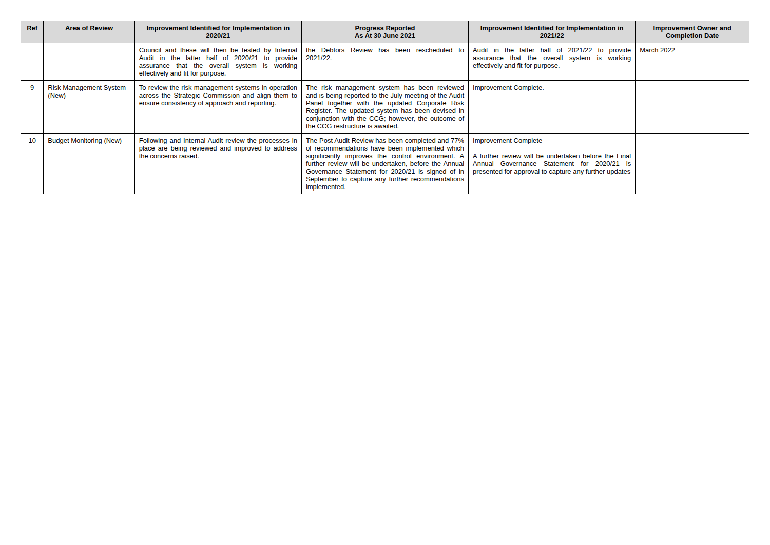| Ref | Area of Review | Improvement Identified for Implementation in 2020/21 | Progress Reported As At 30 June 2021 | Improvement Identified for Implementation in 2021/22 | Improvement Owner and Completion Date |
| --- | --- | --- | --- | --- | --- |
| | | Council and these will then be tested by Internal Audit in the latter half of 2020/21 to provide assurance that the overall system is working effectively and fit for purpose. | the Debtors Review has been rescheduled to 2021/22. | Audit in the latter half of 2021/22 to provide assurance that the overall system is working effectively and fit for purpose. | March 2022 |
| 9 | Risk Management System (New) | To review the risk management systems in operation across the Strategic Commission and align them to ensure consistency of approach and reporting. | The risk management system has been reviewed and is being reported to the July meeting of the Audit Panel together with the updated Corporate Risk Register. The updated system has been devised in conjunction with the CCG; however, the outcome of the CCG restructure is awaited. | Improvement Complete. | |
| 10 | Budget Monitoring (New) | Following and Internal Audit review the processes in place are being reviewed and improved to address the concerns raised. | The Post Audit Review has been completed and 77% of recommendations have been implemented which significantly improves the control environment. A further review will be undertaken, before the Annual Governance Statement for 2020/21 is signed of in September to capture any further recommendations implemented. | Improvement Complete A further review will be undertaken before the Final Annual Governance Statement for 2020/21 is presented for approval to capture any further updates | |